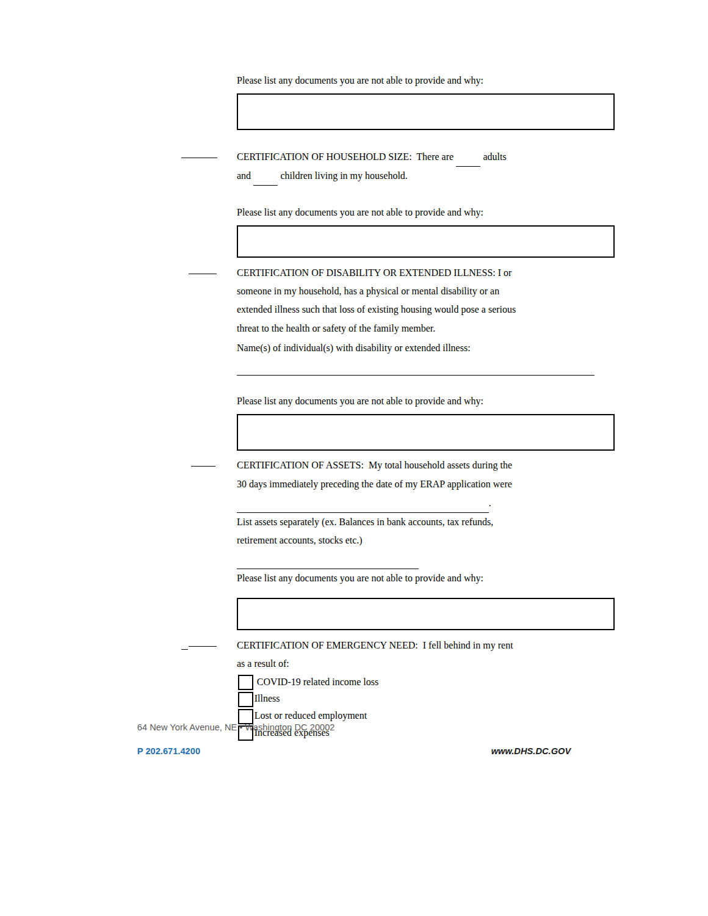Please list any documents you are not able to provide and why:
CERTIFICATION OF HOUSEHOLD SIZE: There are adults and children living in my household.
Please list any documents you are not able to provide and why:
CERTIFICATION OF DISABILITY OR EXTENDED ILLNESS: I or someone in my household, has a physical or mental disability or an extended illness such that loss of existing housing would pose a serious threat to the health or safety of the family member.
Name(s) of individual(s) with disability or extended illness:
Please list any documents you are not able to provide and why:
CERTIFICATION OF ASSETS: My total household assets during the 30 days immediately preceding the date of my ERAP application were .
List assets separately (ex. Balances in bank accounts, tax refunds, retirement accounts, stocks etc.)
Please list any documents you are not able to provide and why:
CERTIFICATION OF EMERGENCY NEED: I fell behind in my rent as a result of:
COVID-19 related income loss
Illness
Lost or reduced employment
Increased expenses
64 New York Avenue, NE • Washington DC 20002
P 202.671.4200 www.DHS.DC.GOV